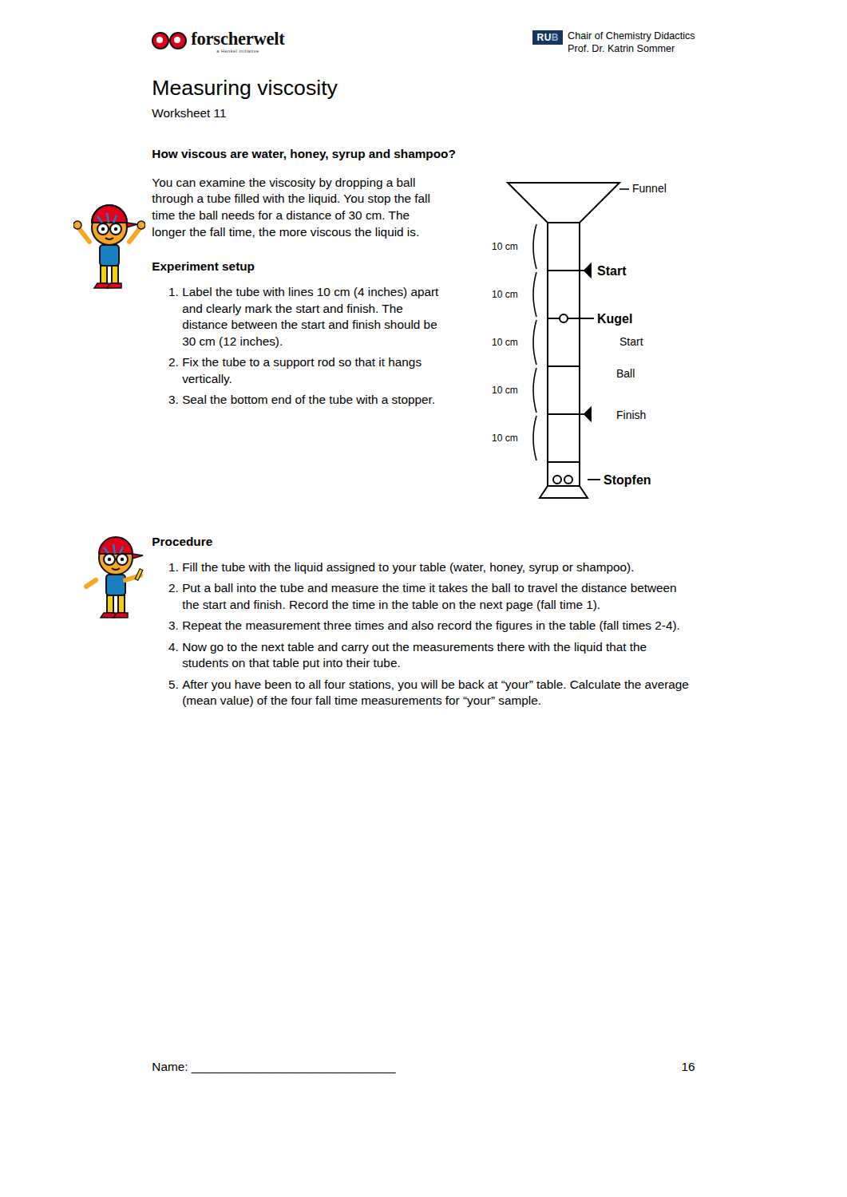forscherwelt
a Henkel initiative
RUB
Chair of Chemistry Didactics
Prof. Dr. Katrin Sommer
Measuring viscosity
Worksheet 11
How viscous are water, honey, syrup and shampoo?
You can examine the viscosity by dropping a ball through a tube filled with the liquid. You stop the fall time the ball needs for a distance of 30 cm. The longer the fall time, the more viscous the liquid is.
Experiment setup
Label the tube with lines 10 cm (4 inches) apart and clearly mark the start and finish. The distance between the start and finish should be 30 cm (12 inches).
Fix the tube to a support rod so that it hangs vertically.
Seal the bottom end of the tube with a stopper.
10 cm 10 cm 10 cm 10 cm 10 cm Funnel Start Kugel Start Ball Finish Stopfen
Procedure
Fill the tube with the liquid assigned to your table (water, honey, syrup or shampoo).
Put a ball into the tube and measure the time it takes the ball to travel the distance between the start and finish. Record the time in the table on the next page (fall time 1).
Repeat the measurement three times and also record the figures in the table (fall times 2-4).
Now go to the next table and carry out the measurements there with the liquid that the students on that table put into their tube.
After you have been to all four stations, you will be back at “your” table. Calculate the average (mean value) of the four fall time measurements for “your” sample.
Name: ______________________________
16